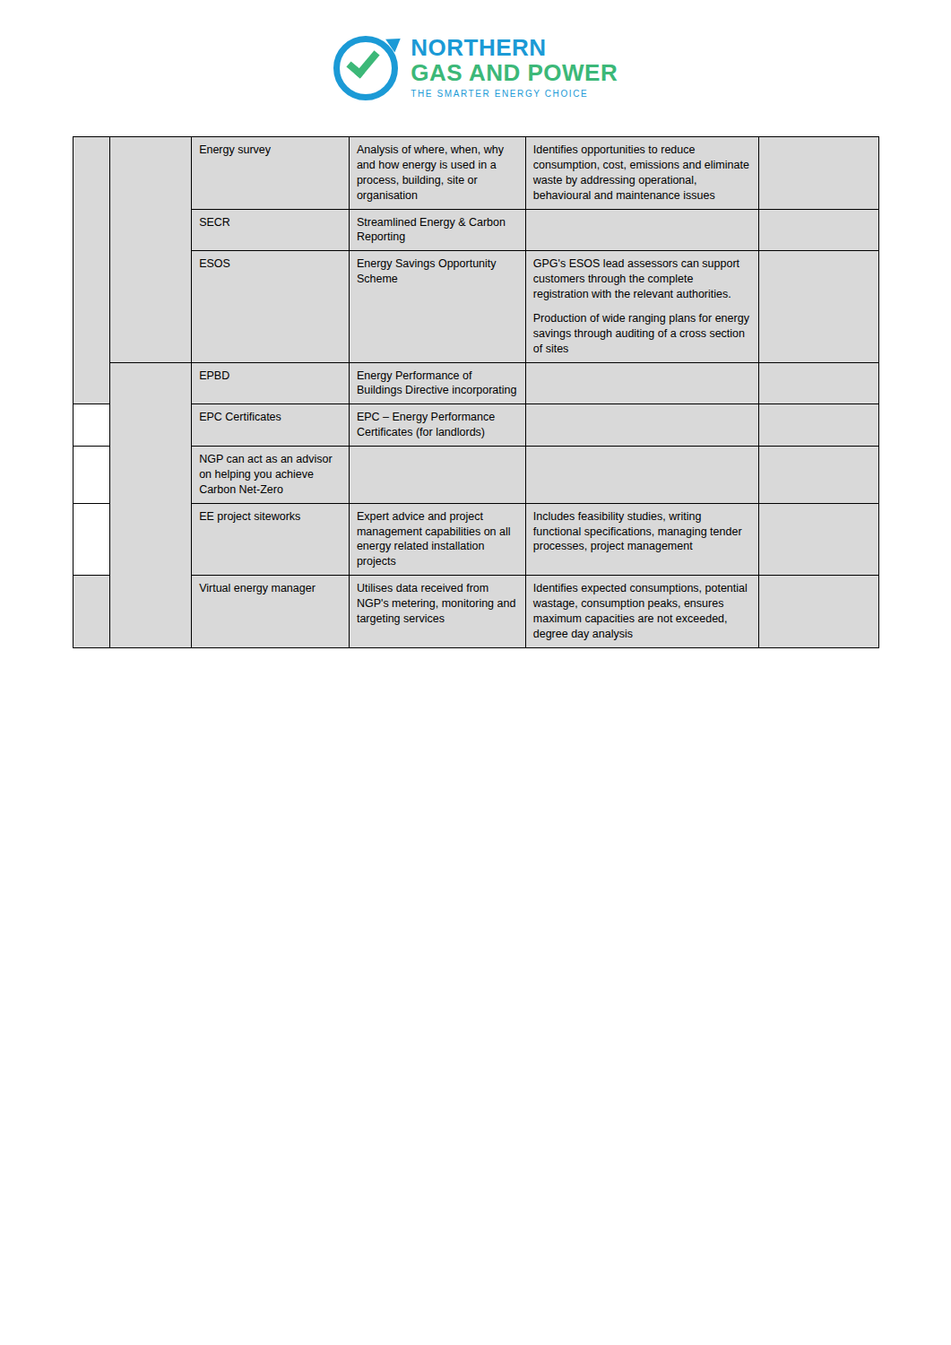NORTHERN
GAS AND POWER
THE SMARTER ENERGY CHOICE
| | | Energy survey | Analysis of where, when, why and how energy is used in a process, building, site or organisation | Identifies opportunities to reduce consumption, cost, emissions and eliminate waste by addressing operational, behavioural and maintenance issues | |
| SECR | Streamlined Energy & Carbon Reporting | | |
| ESOS | Energy Savings Opportunity Scheme | GPG's ESOS lead assessors can support customers through the complete registration with the relevant authorities. Production of wide ranging plans for energy savings through auditing of a cross section of sites | |
| | EPBD | Energy Performance of Buildings Directive incorporating | | |
| | EPC Certificates | EPC – Energy Performance Certificates (for landlords) | | |
| | NGP can act as an advisor on helping you achieve Carbon Net-Zero | | | |
| | EE project siteworks | Expert advice and project management capabilities on all energy related installation projects | Includes feasibility studies, writing functional specifications, managing tender processes, project management | |
| | Virtual energy manager | Utilises data received from NGP's metering, monitoring and targeting services | Identifies expected consumptions, potential wastage, consumption peaks, ensures maximum capacities are not exceeded, degree day analysis | |